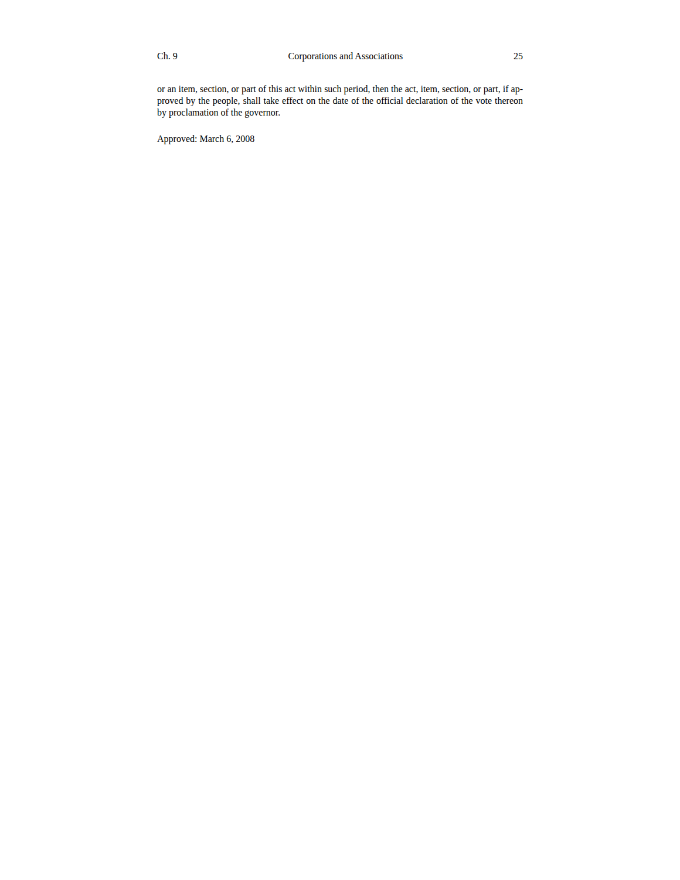Ch. 9 Corporations and Associations 25
or an item, section, or part of this act within such period, then the act, item, section, or part, if approved by the people, shall take effect on the date of the official declaration of the vote thereon by proclamation of the governor.
Approved: March 6, 2008